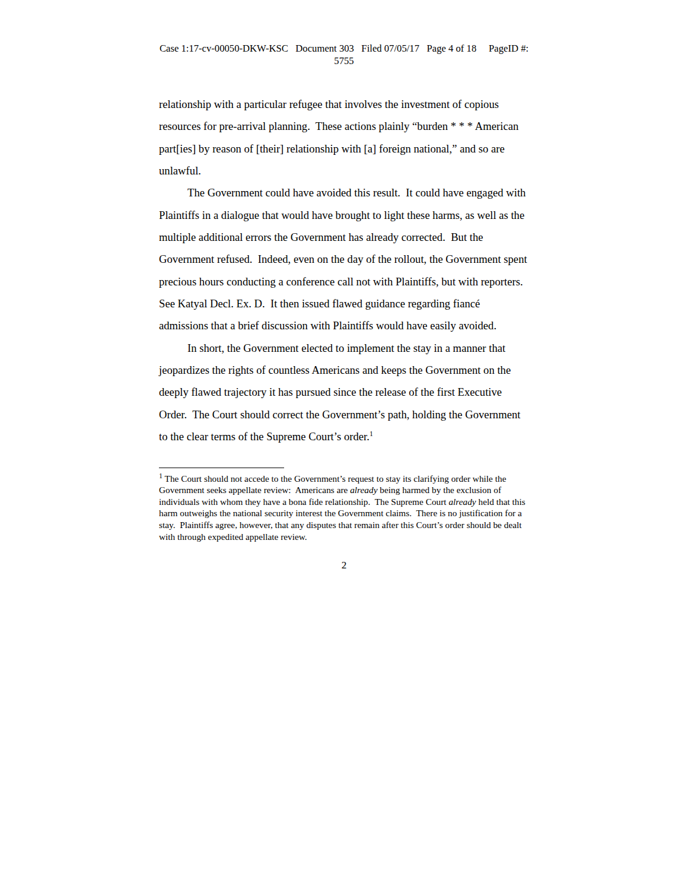Case 1:17-cv-00050-DKW-KSC Document 303 Filed 07/05/17 Page 4 of 18 PageID #: 5755
relationship with a particular refugee that involves the investment of copious resources for pre-arrival planning. These actions plainly “burden * * * American part[ies] by reason of [their] relationship with [a] foreign national,” and so are unlawful.
The Government could have avoided this result. It could have engaged with Plaintiffs in a dialogue that would have brought to light these harms, as well as the multiple additional errors the Government has already corrected. But the Government refused. Indeed, even on the day of the rollout, the Government spent precious hours conducting a conference call not with Plaintiffs, but with reporters. See Katyal Decl. Ex. D. It then issued flawed guidance regarding fiancé admissions that a brief discussion with Plaintiffs would have easily avoided.
In short, the Government elected to implement the stay in a manner that jeopardizes the rights of countless Americans and keeps the Government on the deeply flawed trajectory it has pursued since the release of the first Executive Order. The Court should correct the Government’s path, holding the Government to the clear terms of the Supreme Court’s order.1
1 The Court should not accede to the Government’s request to stay its clarifying order while the Government seeks appellate review: Americans are already being harmed by the exclusion of individuals with whom they have a bona fide relationship. The Supreme Court already held that this harm outweighs the national security interest the Government claims. There is no justification for a stay. Plaintiffs agree, however, that any disputes that remain after this Court’s order should be dealt with through expedited appellate review.
2